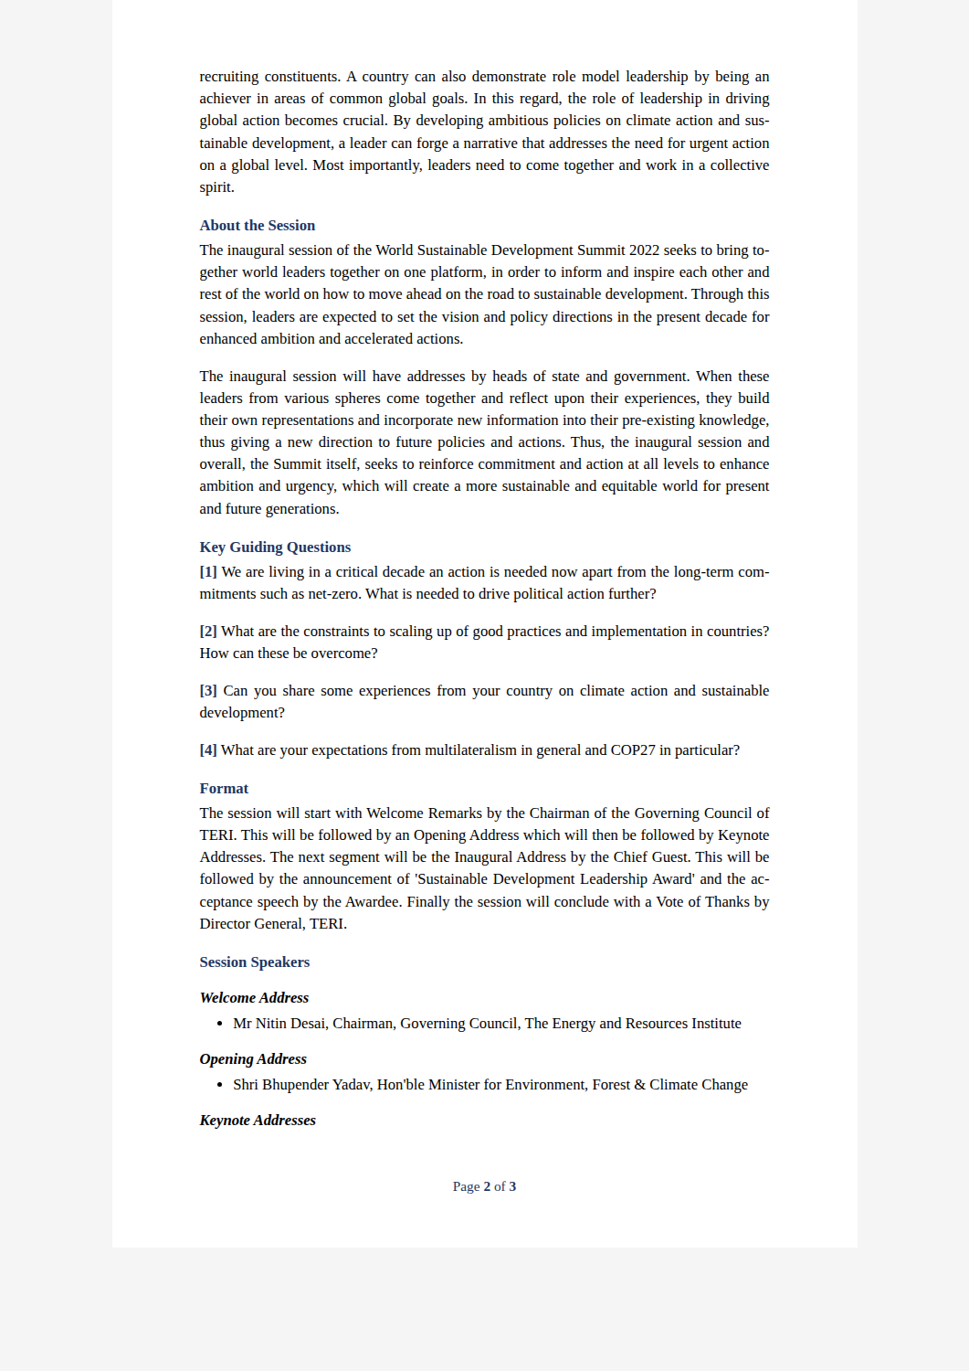recruiting constituents. A country can also demonstrate role model leadership by being an achiever in areas of common global goals. In this regard, the role of leadership in driving global action becomes crucial. By developing ambitious policies on climate action and sustainable development, a leader can forge a narrative that addresses the need for urgent action on a global level. Most importantly, leaders need to come together and work in a collective spirit.
About the Session
The inaugural session of the World Sustainable Development Summit 2022 seeks to bring together world leaders together on one platform, in order to inform and inspire each other and rest of the world on how to move ahead on the road to sustainable development. Through this session, leaders are expected to set the vision and policy directions in the present decade for enhanced ambition and accelerated actions.
The inaugural session will have addresses by heads of state and government. When these leaders from various spheres come together and reflect upon their experiences, they build their own representations and incorporate new information into their pre-existing knowledge, thus giving a new direction to future policies and actions. Thus, the inaugural session and overall, the Summit itself, seeks to reinforce commitment and action at all levels to enhance ambition and urgency, which will create a more sustainable and equitable world for present and future generations.
Key Guiding Questions
[1] We are living in a critical decade an action is needed now apart from the long-term commitments such as net-zero. What is needed to drive political action further?
[2] What are the constraints to scaling up of good practices and implementation in countries? How can these be overcome?
[3] Can you share some experiences from your country on climate action and sustainable development?
[4] What are your expectations from multilateralism in general and COP27 in particular?
Format
The session will start with Welcome Remarks by the Chairman of the Governing Council of TERI. This will be followed by an Opening Address which will then be followed by Keynote Addresses. The next segment will be the Inaugural Address by the Chief Guest. This will be followed by the announcement of 'Sustainable Development Leadership Award' and the acceptance speech by the Awardee. Finally the session will conclude with a Vote of Thanks by Director General, TERI.
Session Speakers
Welcome Address
Mr Nitin Desai, Chairman, Governing Council, The Energy and Resources Institute
Opening Address
Shri Bhupender Yadav, Hon'ble Minister for Environment, Forest & Climate Change
Keynote Addresses
Page 2 of 3